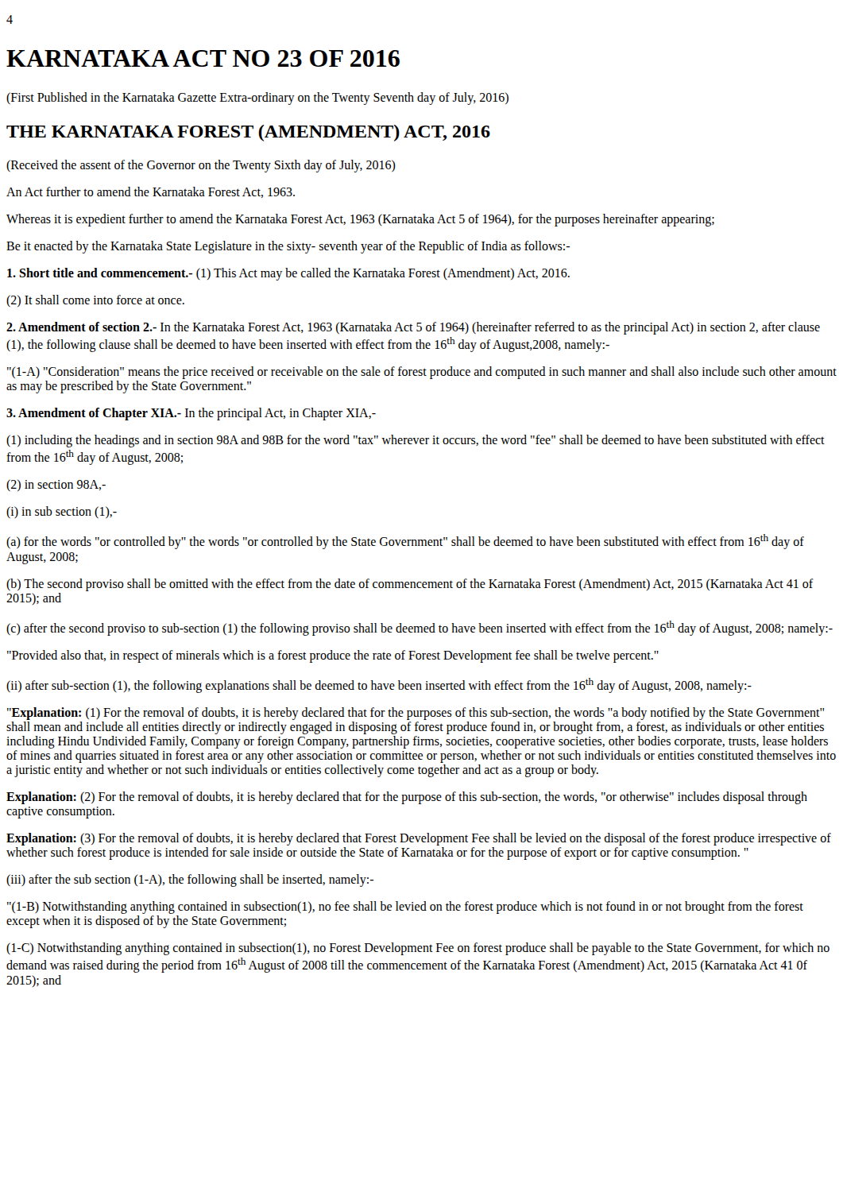4
KARNATAKA ACT NO 23 OF 2016
(First Published in the Karnataka Gazette Extra-ordinary on the Twenty Seventh day of July, 2016)
THE KARNATAKA FOREST (AMENDMENT) ACT, 2016
(Received the assent of the Governor on the Twenty Sixth day of July, 2016)
An Act further to amend the Karnataka Forest Act, 1963.
Whereas it is expedient further to amend the Karnataka Forest Act, 1963 (Karnataka Act 5 of 1964), for the purposes hereinafter appearing;
Be it enacted by the Karnataka State Legislature in the sixty- seventh year of the Republic of India as follows:-
1. Short title and commencement.- (1) This Act may be called the Karnataka Forest (Amendment) Act, 2016.
(2) It shall come into force at once.
2. Amendment of section 2.- In the Karnataka Forest Act, 1963 (Karnataka Act 5 of 1964) (hereinafter referred to as the principal Act) in section 2, after clause (1), the following clause shall be deemed to have been inserted with effect from the 16th day of August,2008, namely:-
"(1-A) "Consideration" means the price received or receivable on the sale of forest produce and computed in such manner and shall also include such other amount as may be prescribed by the State Government."
3. Amendment of Chapter XIA.- In the principal Act, in Chapter XIA,-
(1) including the headings and in section 98A and 98B for the word "tax" wherever it occurs, the word "fee" shall be deemed to have been substituted with effect from the 16th day of August, 2008;
(2) in section 98A,-
(i) in sub section (1),-
(a) for the words "or controlled by" the words "or controlled by the State Government" shall be deemed to have been substituted with effect from 16th day of August, 2008;
(b) The second proviso shall be omitted with the effect from the date of commencement of the Karnataka Forest (Amendment) Act, 2015 (Karnataka Act 41 of 2015); and
(c) after the second proviso to sub-section (1) the following proviso shall be deemed to have been inserted with effect from the 16th day of August, 2008; namely:-
"Provided also that, in respect of minerals which is a forest produce the rate of Forest Development fee shall be twelve percent."
(ii) after sub-section (1), the following explanations shall be deemed to have been inserted with effect from the 16th day of August, 2008, namely:-
"Explanation: (1) For the removal of doubts, it is hereby declared that for the purposes of this sub-section, the words "a body notified by the State Government" shall mean and include all entities directly or indirectly engaged in disposing of forest produce found in, or brought from, a forest, as individuals or other entities including Hindu Undivided Family, Company or foreign Company, partnership firms, societies, cooperative societies, other bodies corporate, trusts, lease holders of mines and quarries situated in forest area or any other association or committee or person, whether or not such individuals or entities constituted themselves into a juristic entity and whether or not such individuals or entities collectively come together and act as a group or body.
Explanation: (2) For the removal of doubts, it is hereby declared that for the purpose of this sub-section, the words, "or otherwise" includes disposal through captive consumption.
Explanation: (3) For the removal of doubts, it is hereby declared that Forest Development Fee shall be levied on the disposal of the forest produce irrespective of whether such forest produce is intended for sale inside or outside the State of Karnataka or for the purpose of export or for captive consumption. "
(iii) after the sub section (1-A), the following shall be inserted, namely:-
"(1-B) Notwithstanding anything contained in subsection(1), no fee shall be levied on the forest produce which is not found in or not brought from the forest except when it is disposed of by the State Government;
(1-C) Notwithstanding anything contained in subsection(1), no Forest Development Fee on forest produce shall be payable to the State Government, for which no demand was raised during the period from 16th August of 2008 till the commencement of the Karnataka Forest (Amendment) Act, 2015 (Karnataka Act 41 0f 2015); and